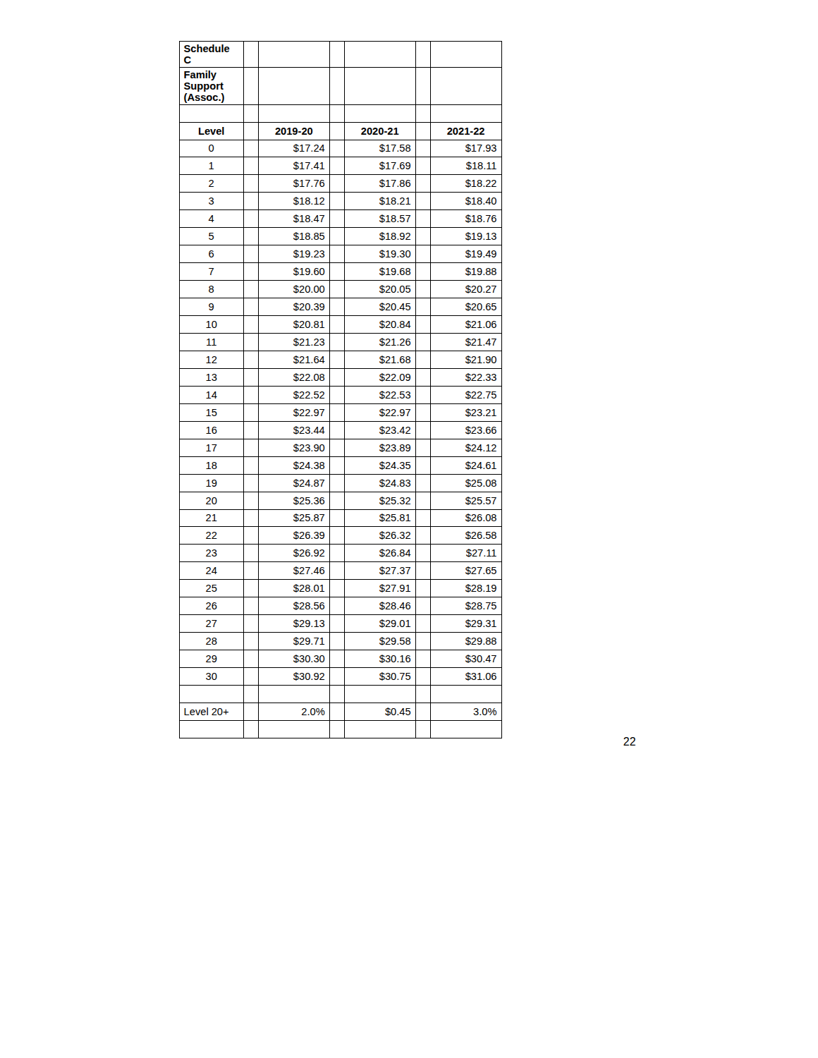| Schedule C | | | | | | |
| Family Support (Assoc.) | | | | | | |
| Level | | 2019-20 | | 2020-21 | | 2021-22 |
| 0 | | $17.24 | | $17.58 | | $17.93 |
| 1 | | $17.41 | | $17.69 | | $18.11 |
| 2 | | $17.76 | | $17.86 | | $18.22 |
| 3 | | $18.12 | | $18.21 | | $18.40 |
| 4 | | $18.47 | | $18.57 | | $18.76 |
| 5 | | $18.85 | | $18.92 | | $19.13 |
| 6 | | $19.23 | | $19.30 | | $19.49 |
| 7 | | $19.60 | | $19.68 | | $19.88 |
| 8 | | $20.00 | | $20.05 | | $20.27 |
| 9 | | $20.39 | | $20.45 | | $20.65 |
| 10 | | $20.81 | | $20.84 | | $21.06 |
| 11 | | $21.23 | | $21.26 | | $21.47 |
| 12 | | $21.64 | | $21.68 | | $21.90 |
| 13 | | $22.08 | | $22.09 | | $22.33 |
| 14 | | $22.52 | | $22.53 | | $22.75 |
| 15 | | $22.97 | | $22.97 | | $23.21 |
| 16 | | $23.44 | | $23.42 | | $23.66 |
| 17 | | $23.90 | | $23.89 | | $24.12 |
| 18 | | $24.38 | | $24.35 | | $24.61 |
| 19 | | $24.87 | | $24.83 | | $25.08 |
| 20 | | $25.36 | | $25.32 | | $25.57 |
| 21 | | $25.87 | | $25.81 | | $26.08 |
| 22 | | $26.39 | | $26.32 | | $26.58 |
| 23 | | $26.92 | | $26.84 | | $27.11 |
| 24 | | $27.46 | | $27.37 | | $27.65 |
| 25 | | $28.01 | | $27.91 | | $28.19 |
| 26 | | $28.56 | | $28.46 | | $28.75 |
| 27 | | $29.13 | | $29.01 | | $29.31 |
| 28 | | $29.71 | | $29.58 | | $29.88 |
| 29 | | $30.30 | | $30.16 | | $30.47 |
| 30 | | $30.92 | | $30.75 | | $31.06 |
| Level 20+ | | 2.0% | | $0.45 | | 3.0% |
22